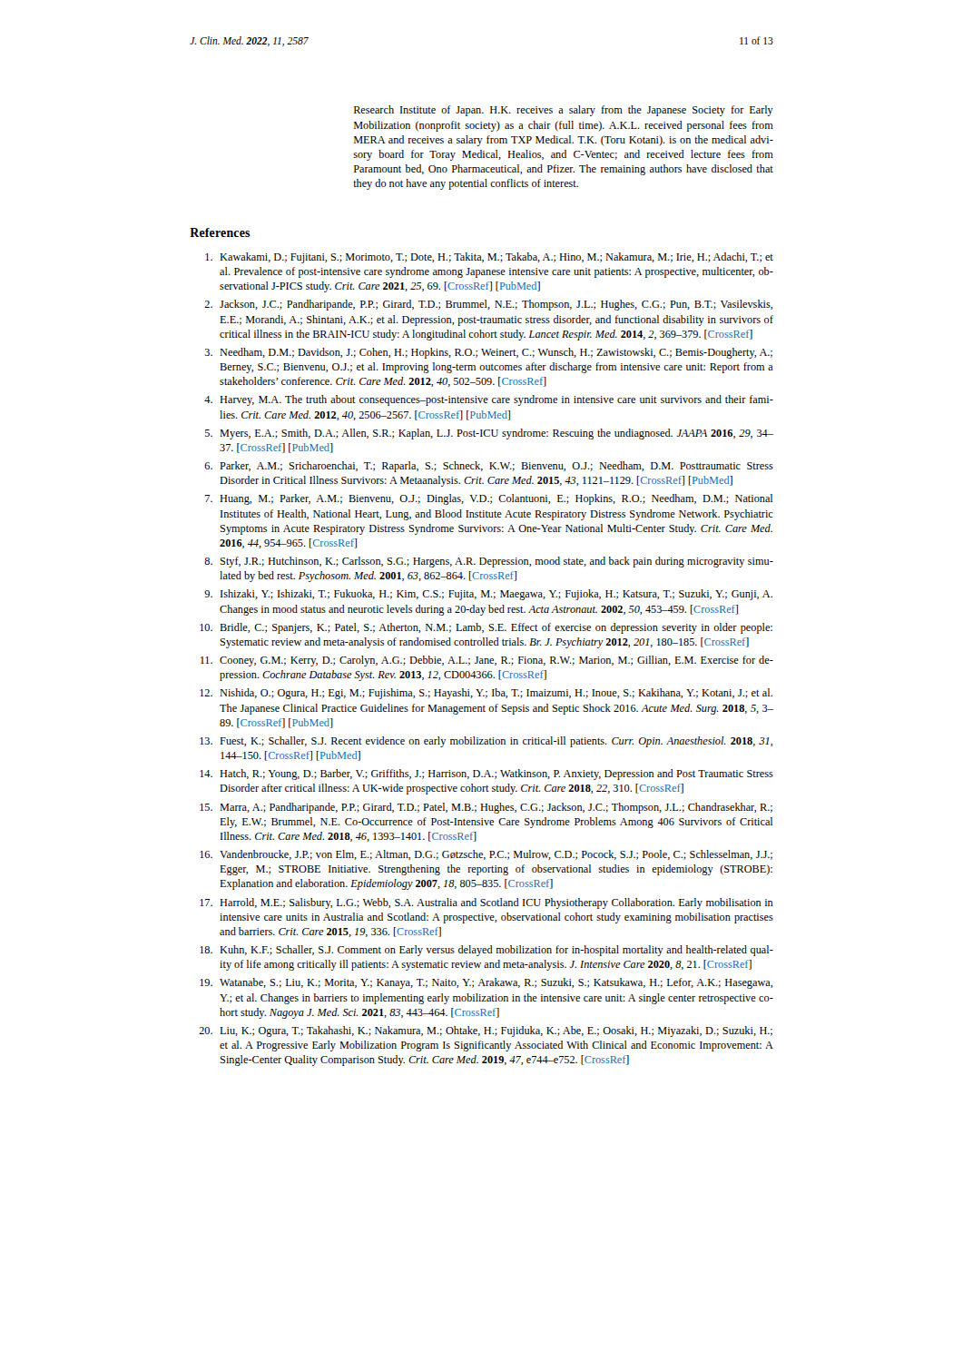J. Clin. Med. 2022, 11, 2587 11 of 13
Research Institute of Japan. H.K. receives a salary from the Japanese Society for Early Mobilization (nonprofit society) as a chair (full time). A.K.L. received personal fees from MERA and receives a salary from TXP Medical. T.K. (Toru Kotani). is on the medical advisory board for Toray Medical, Healios, and C-Ventec; and received lecture fees from Paramount bed, Ono Pharmaceutical, and Pfizer. The remaining authors have disclosed that they do not have any potential conflicts of interest.
References
Kawakami, D.; Fujitani, S.; Morimoto, T.; Dote, H.; Takita, M.; Takaba, A.; Hino, M.; Nakamura, M.; Irie, H.; Adachi, T.; et al. Prevalence of post-intensive care syndrome among Japanese intensive care unit patients: A prospective, multicenter, observational J-PICS study. Crit. Care 2021, 25, 69. [CrossRef] [PubMed]
Jackson, J.C.; Pandharipande, P.P.; Girard, T.D.; Brummel, N.E.; Thompson, J.L.; Hughes, C.G.; Pun, B.T.; Vasilevskis, E.E.; Morandi, A.; Shintani, A.K.; et al. Depression, post-traumatic stress disorder, and functional disability in survivors of critical illness in the BRAIN-ICU study: A longitudinal cohort study. Lancet Respir. Med. 2014, 2, 369–379. [CrossRef]
Needham, D.M.; Davidson, J.; Cohen, H.; Hopkins, R.O.; Weinert, C.; Wunsch, H.; Zawistowski, C.; Bemis-Dougherty, A.; Berney, S.C.; Bienvenu, O.J.; et al. Improving long-term outcomes after discharge from intensive care unit: Report from a stakeholders’ conference. Crit. Care Med. 2012, 40, 502–509. [CrossRef]
Harvey, M.A. The truth about consequences–post-intensive care syndrome in intensive care unit survivors and their families. Crit. Care Med. 2012, 40, 2506–2567. [CrossRef] [PubMed]
Myers, E.A.; Smith, D.A.; Allen, S.R.; Kaplan, L.J. Post-ICU syndrome: Rescuing the undiagnosed. JAAPA 2016, 29, 34–37. [CrossRef] [PubMed]
Parker, A.M.; Sricharoenchai, T.; Raparla, S.; Schneck, K.W.; Bienvenu, O.J.; Needham, D.M. Posttraumatic Stress Disorder in Critical Illness Survivors: A Metaanalysis. Crit. Care Med. 2015, 43, 1121–1129. [CrossRef] [PubMed]
Huang, M.; Parker, A.M.; Bienvenu, O.J.; Dinglas, V.D.; Colantuoni, E.; Hopkins, R.O.; Needham, D.M.; National Institutes of Health, National Heart, Lung, and Blood Institute Acute Respiratory Distress Syndrome Network. Psychiatric Symptoms in Acute Respiratory Distress Syndrome Survivors: A One-Year National Multi-Center Study. Crit. Care Med. 2016, 44, 954–965. [CrossRef]
Styf, J.R.; Hutchinson, K.; Carlsson, S.G.; Hargens, A.R. Depression, mood state, and back pain during microgravity simulated by bed rest. Psychosom. Med. 2001, 63, 862–864. [CrossRef]
Ishizaki, Y.; Ishizaki, T.; Fukuoka, H.; Kim, C.S.; Fujita, M.; Maegawa, Y.; Fujioka, H.; Katsura, T.; Suzuki, Y.; Gunji, A. Changes in mood status and neurotic levels during a 20-day bed rest. Acta Astronaut. 2002, 50, 453–459. [CrossRef]
Bridle, C.; Spanjers, K.; Patel, S.; Atherton, N.M.; Lamb, S.E. Effect of exercise on depression severity in older people: Systematic review and meta-analysis of randomised controlled trials. Br. J. Psychiatry 2012, 201, 180–185. [CrossRef]
Cooney, G.M.; Kerry, D.; Carolyn, A.G.; Debbie, A.L.; Jane, R.; Fiona, R.W.; Marion, M.; Gillian, E.M. Exercise for depression. Cochrane Database Syst. Rev. 2013, 12, CD004366. [CrossRef]
Nishida, O.; Ogura, H.; Egi, M.; Fujishima, S.; Hayashi, Y.; Iba, T.; Imaizumi, H.; Inoue, S.; Kakihana, Y.; Kotani, J.; et al. The Japanese Clinical Practice Guidelines for Management of Sepsis and Septic Shock 2016. Acute Med. Surg. 2018, 5, 3–89. [CrossRef] [PubMed]
Fuest, K.; Schaller, S.J. Recent evidence on early mobilization in critical-ill patients. Curr. Opin. Anaesthesiol. 2018, 31, 144–150. [CrossRef] [PubMed]
Hatch, R.; Young, D.; Barber, V.; Griffiths, J.; Harrison, D.A.; Watkinson, P. Anxiety, Depression and Post Traumatic Stress Disorder after critical illness: A UK-wide prospective cohort study. Crit. Care 2018, 22, 310. [CrossRef]
Marra, A.; Pandharipande, P.P.; Girard, T.D.; Patel, M.B.; Hughes, C.G.; Jackson, J.C.; Thompson, J.L.; Chandrasekhar, R.; Ely, E.W.; Brummel, N.E. Co-Occurrence of Post-Intensive Care Syndrome Problems Among 406 Survivors of Critical Illness. Crit. Care Med. 2018, 46, 1393–1401. [CrossRef]
Vandenbroucke, J.P.; von Elm, E.; Altman, D.G.; Gøtzsche, P.C.; Mulrow, C.D.; Pocock, S.J.; Poole, C.; Schlesselman, J.J.; Egger, M.; STROBE Initiative. Strengthening the reporting of observational studies in epidemiology (STROBE): Explanation and elaboration. Epidemiology 2007, 18, 805–835. [CrossRef]
Harrold, M.E.; Salisbury, L.G.; Webb, S.A. Australia and Scotland ICU Physiotherapy Collaboration. Early mobilisation in intensive care units in Australia and Scotland: A prospective, observational cohort study examining mobilisation practises and barriers. Crit. Care 2015, 19, 336. [CrossRef]
Kuhn, K.F.; Schaller, S.J. Comment on Early versus delayed mobilization for in-hospital mortality and health-related quality of life among critically ill patients: A systematic review and meta-analysis. J. Intensive Care 2020, 8, 21. [CrossRef]
Watanabe, S.; Liu, K.; Morita, Y.; Kanaya, T.; Naito, Y.; Arakawa, R.; Suzuki, S.; Katsukawa, H.; Lefor, A.K.; Hasegawa, Y.; et al. Changes in barriers to implementing early mobilization in the intensive care unit: A single center retrospective cohort study. Nagoya J. Med. Sci. 2021, 83, 443–464. [CrossRef]
Liu, K.; Ogura, T.; Takahashi, K.; Nakamura, M.; Ohtake, H.; Fujiduka, K.; Abe, E.; Oosaki, H.; Miyazaki, D.; Suzuki, H.; et al. A Progressive Early Mobilization Program Is Significantly Associated With Clinical and Economic Improvement: A Single-Center Quality Comparison Study. Crit. Care Med. 2019, 47, e744–e752. [CrossRef]